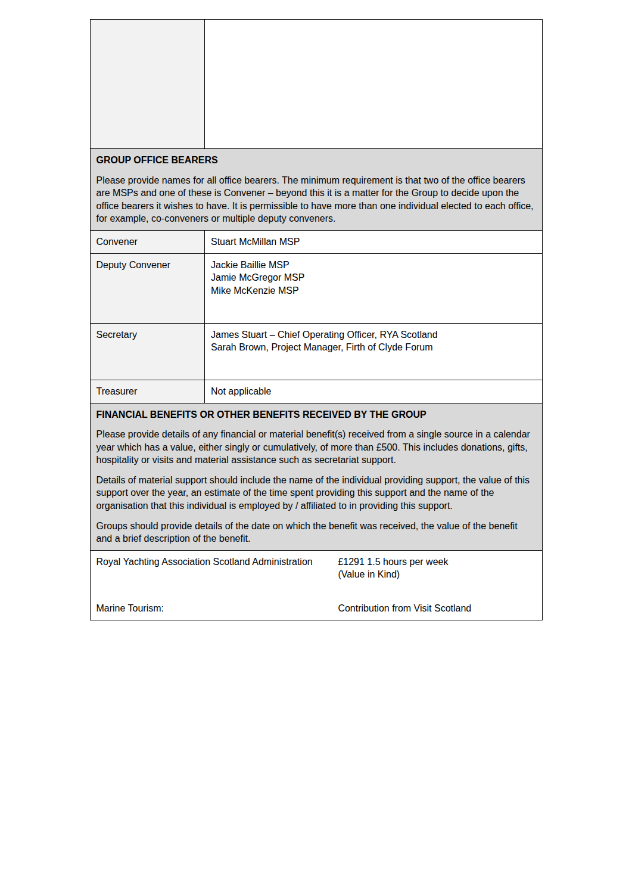| GROUP OFFICE BEARERS Please provide names for all office bearers. The minimum requirement is that two of the office bearers are MSPs and one of these is Convener – beyond this it is a matter for the Group to decide upon the office bearers it wishes to have. It is permissible to have more than one individual elected to each office, for example, co-conveners or multiple deputy conveners. |
| Convener | Stuart McMillan MSP |
| Deputy Convener | Jackie Baillie MSP Jamie McGregor MSP Mike McKenzie MSP |
| Secretary | James Stuart – Chief Operating Officer, RYA Scotland Sarah Brown, Project Manager, Firth of Clyde Forum |
| Treasurer | Not applicable |
| FINANCIAL BENEFITS OR OTHER BENEFITS RECEIVED BY THE GROUP Please provide details of any financial or material benefit(s) received from a single source in a calendar year which has a value, either singly or cumulatively, of more than £500. This includes donations, gifts, hospitality or visits and material assistance such as secretariat support. Details of material support should include the name of the individual providing support, the value of this support over the year, an estimate of the time spent providing this support and the name of the organisation that this individual is employed by / affiliated to in providing this support. Groups should provide details of the date on which the benefit was received, the value of the benefit and a brief description of the benefit. |
| Royal Yachting Association Scotland Administration £1291 1.5 hours per week (Value in Kind) Marine Tourism: Contribution from Visit Scotland |